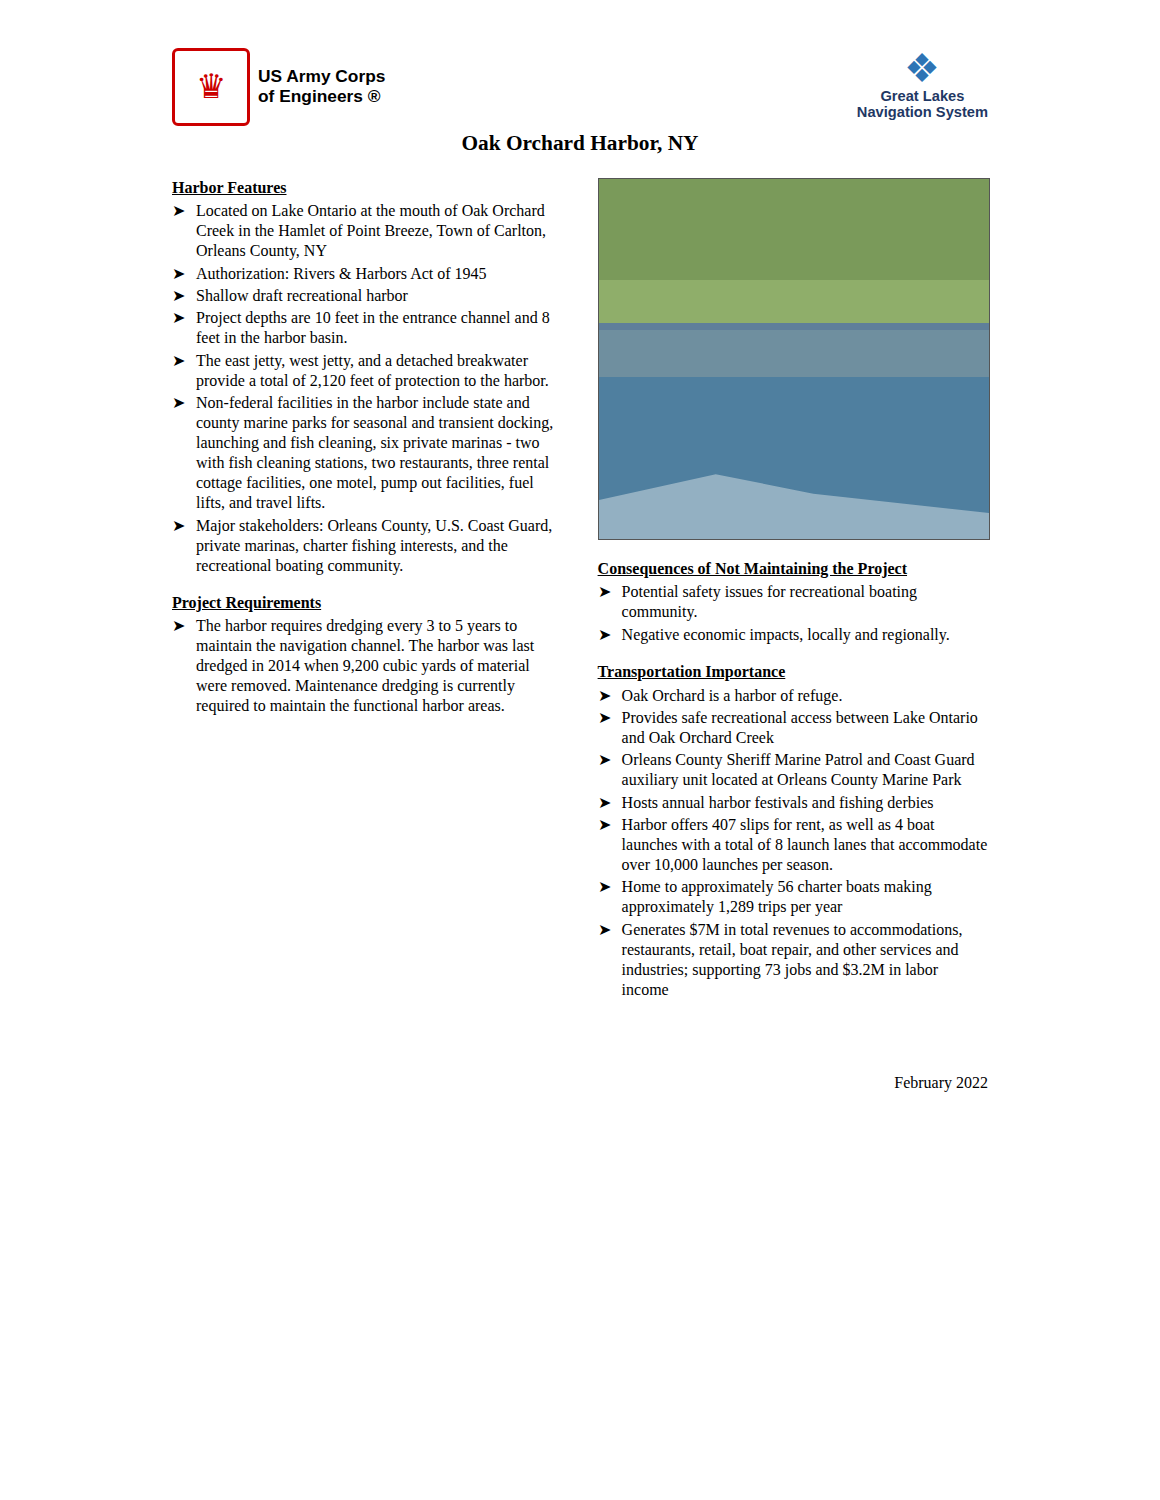♛
US Army Corps
of Engineers ®
❖
Great Lakes
Navigation System
Oak Orchard Harbor, NY
Harbor Features
Located on Lake Ontario at the mouth of Oak Orchard Creek in the Hamlet of Point Breeze, Town of Carlton, Orleans County, NY
Authorization: Rivers & Harbors Act of 1945
Shallow draft recreational harbor
Project depths are 10 feet in the entrance channel and 8 feet in the harbor basin.
The east jetty, west jetty, and a detached breakwater provide a total of 2,120 feet of protection to the harbor.
Non-federal facilities in the harbor include state and county marine parks for seasonal and transient docking, launching and fish cleaning, six private marinas - two with fish cleaning stations, two restaurants, three rental cottage facilities, one motel, pump out facilities, fuel lifts, and travel lifts.
Major stakeholders: Orleans County, U.S. Coast Guard, private marinas, charter fishing interests, and the recreational boating community.
Project Requirements
The harbor requires dredging every 3 to 5 years to maintain the navigation channel. The harbor was last dredged in 2014 when 9,200 cubic yards of material were removed. Maintenance dredging is currently required to maintain the functional harbor areas.
Consequences of Not Maintaining the Project
Potential safety issues for recreational boating community.
Negative economic impacts, locally and regionally.
Transportation Importance
Oak Orchard is a harbor of refuge.
Provides safe recreational access between Lake Ontario and Oak Orchard Creek
Orleans County Sheriff Marine Patrol and Coast Guard auxiliary unit located at Orleans County Marine Park
Hosts annual harbor festivals and fishing derbies
Harbor offers 407 slips for rent, as well as 4 boat launches with a total of 8 launch lanes that accommodate over 10,000 launches per season.
Home to approximately 56 charter boats making approximately 1,289 trips per year
Generates $7M in total revenues to accommodations, restaurants, retail, boat repair, and other services and industries; supporting 73 jobs and $3.2M in labor income
February 2022